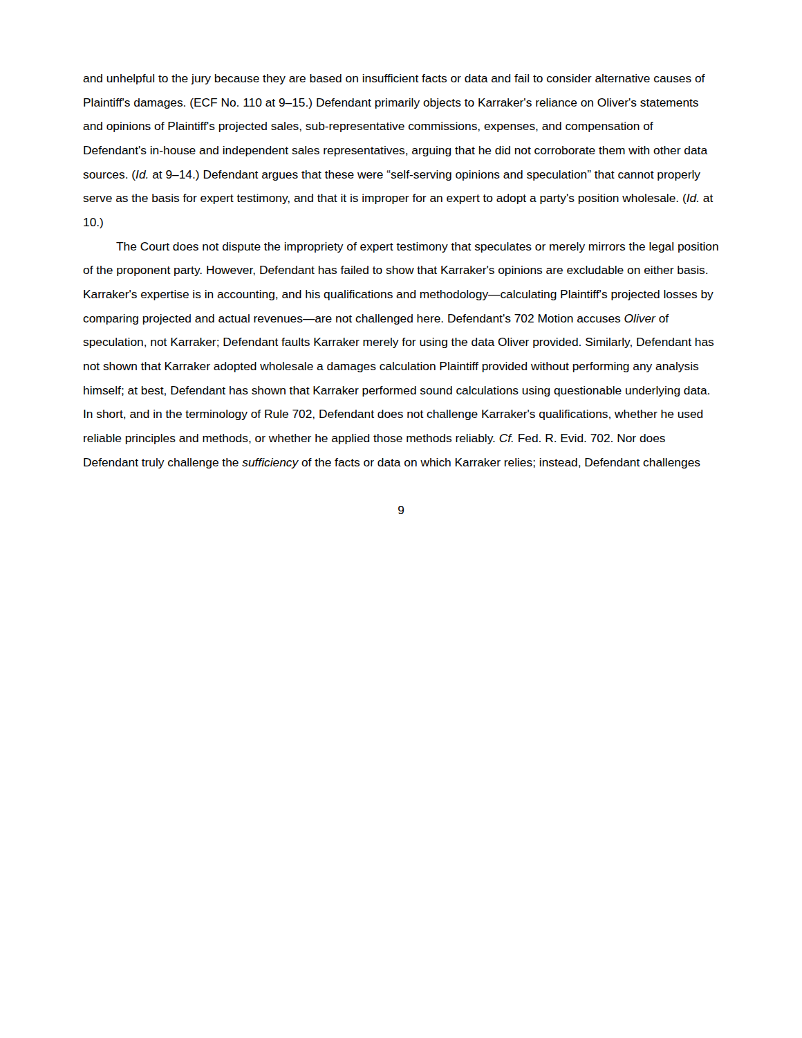and unhelpful to the jury because they are based on insufficient facts or data and fail to consider alternative causes of Plaintiff's damages. (ECF No. 110 at 9–15.) Defendant primarily objects to Karraker's reliance on Oliver's statements and opinions of Plaintiff's projected sales, sub-representative commissions, expenses, and compensation of Defendant's in-house and independent sales representatives, arguing that he did not corroborate them with other data sources. (Id. at 9–14.) Defendant argues that these were “self-serving opinions and speculation” that cannot properly serve as the basis for expert testimony, and that it is improper for an expert to adopt a party's position wholesale. (Id. at 10.)
The Court does not dispute the impropriety of expert testimony that speculates or merely mirrors the legal position of the proponent party. However, Defendant has failed to show that Karraker's opinions are excludable on either basis. Karraker's expertise is in accounting, and his qualifications and methodology—calculating Plaintiff's projected losses by comparing projected and actual revenues—are not challenged here. Defendant's 702 Motion accuses Oliver of speculation, not Karraker; Defendant faults Karraker merely for using the data Oliver provided. Similarly, Defendant has not shown that Karraker adopted wholesale a damages calculation Plaintiff provided without performing any analysis himself; at best, Defendant has shown that Karraker performed sound calculations using questionable underlying data. In short, and in the terminology of Rule 702, Defendant does not challenge Karraker's qualifications, whether he used reliable principles and methods, or whether he applied those methods reliably. Cf. Fed. R. Evid. 702. Nor does Defendant truly challenge the sufficiency of the facts or data on which Karraker relies; instead, Defendant challenges
9